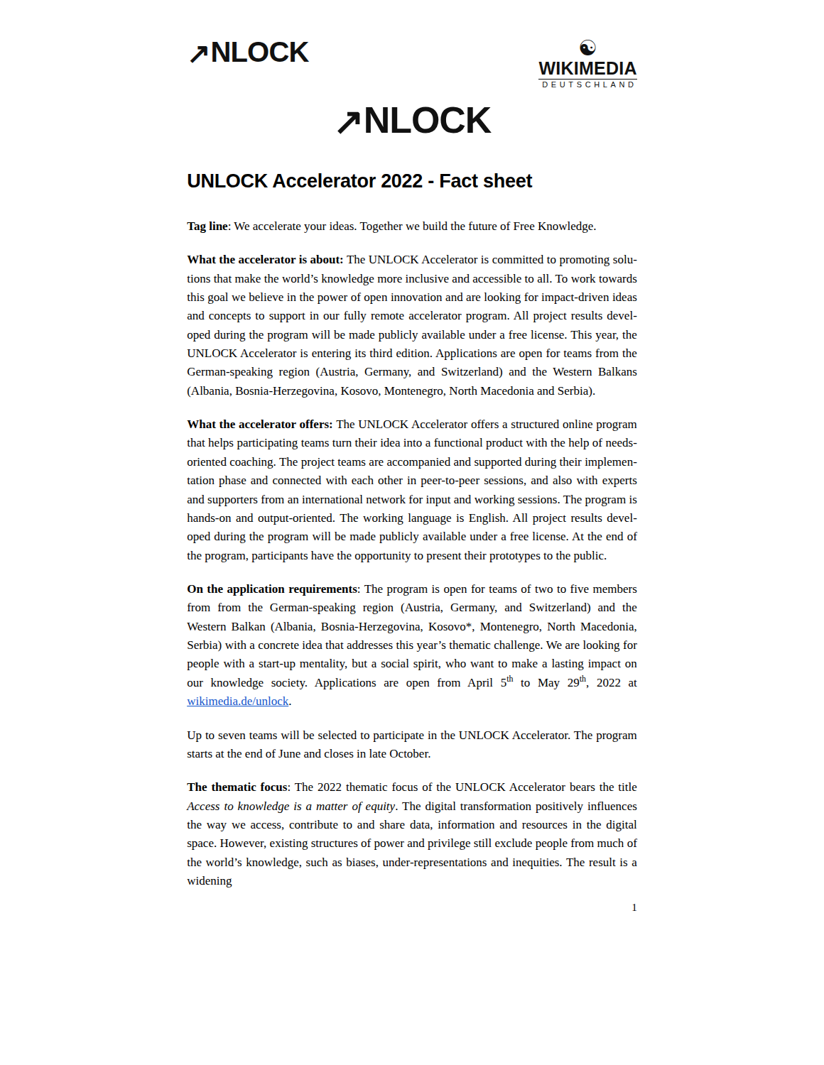↗NLOCK
☯
WIKIMEDIA
DEUTSCHLAND
↗NLOCK
UNLOCK Accelerator 2022 - Fact sheet
Tag line: We accelerate your ideas. Together we build the future of Free Knowledge.
What the accelerator is about: The UNLOCK Accelerator is committed to promoting solutions that make the world’s knowledge more inclusive and accessible to all. To work towards this goal we believe in the power of open innovation and are looking for impact-driven ideas and concepts to support in our fully remote accelerator program. All project results developed during the program will be made publicly available under a free license. This year, the UNLOCK Accelerator is entering its third edition. Applications are open for teams from the German-speaking region (Austria, Germany, and Switzerland) and the Western Balkans (Albania, Bosnia-Herzegovina, Kosovo, Montenegro, North Macedonia and Serbia).
What the accelerator offers: The UNLOCK Accelerator offers a structured online program that helps participating teams turn their idea into a functional product with the help of needs-oriented coaching. The project teams are accompanied and supported during their implementation phase and connected with each other in peer-to-peer sessions, and also with experts and supporters from an international network for input and working sessions. The program is hands-on and output-oriented. The working language is English. All project results developed during the program will be made publicly available under a free license. At the end of the program, participants have the opportunity to present their prototypes to the public.
On the application requirements: The program is open for teams of two to five members from from the German-speaking region (Austria, Germany, and Switzerland) and the Western Balkan (Albania, Bosnia-Herzegovina, Kosovo*, Montenegro, North Macedonia, Serbia) with a concrete idea that addresses this year’s thematic challenge. We are looking for people with a start-up mentality, but a social spirit, who want to make a lasting impact on our knowledge society. Applications are open from April 5th to May 29th, 2022 at wikimedia.de/unlock.
Up to seven teams will be selected to participate in the UNLOCK Accelerator. The program starts at the end of June and closes in late October.
The thematic focus: The 2022 thematic focus of the UNLOCK Accelerator bears the title Access to knowledge is a matter of equity. The digital transformation positively influences the way we access, contribute to and share data, information and resources in the digital space. However, existing structures of power and privilege still exclude people from much of the world’s knowledge, such as biases, under-representations and inequities. The result is a widening
1